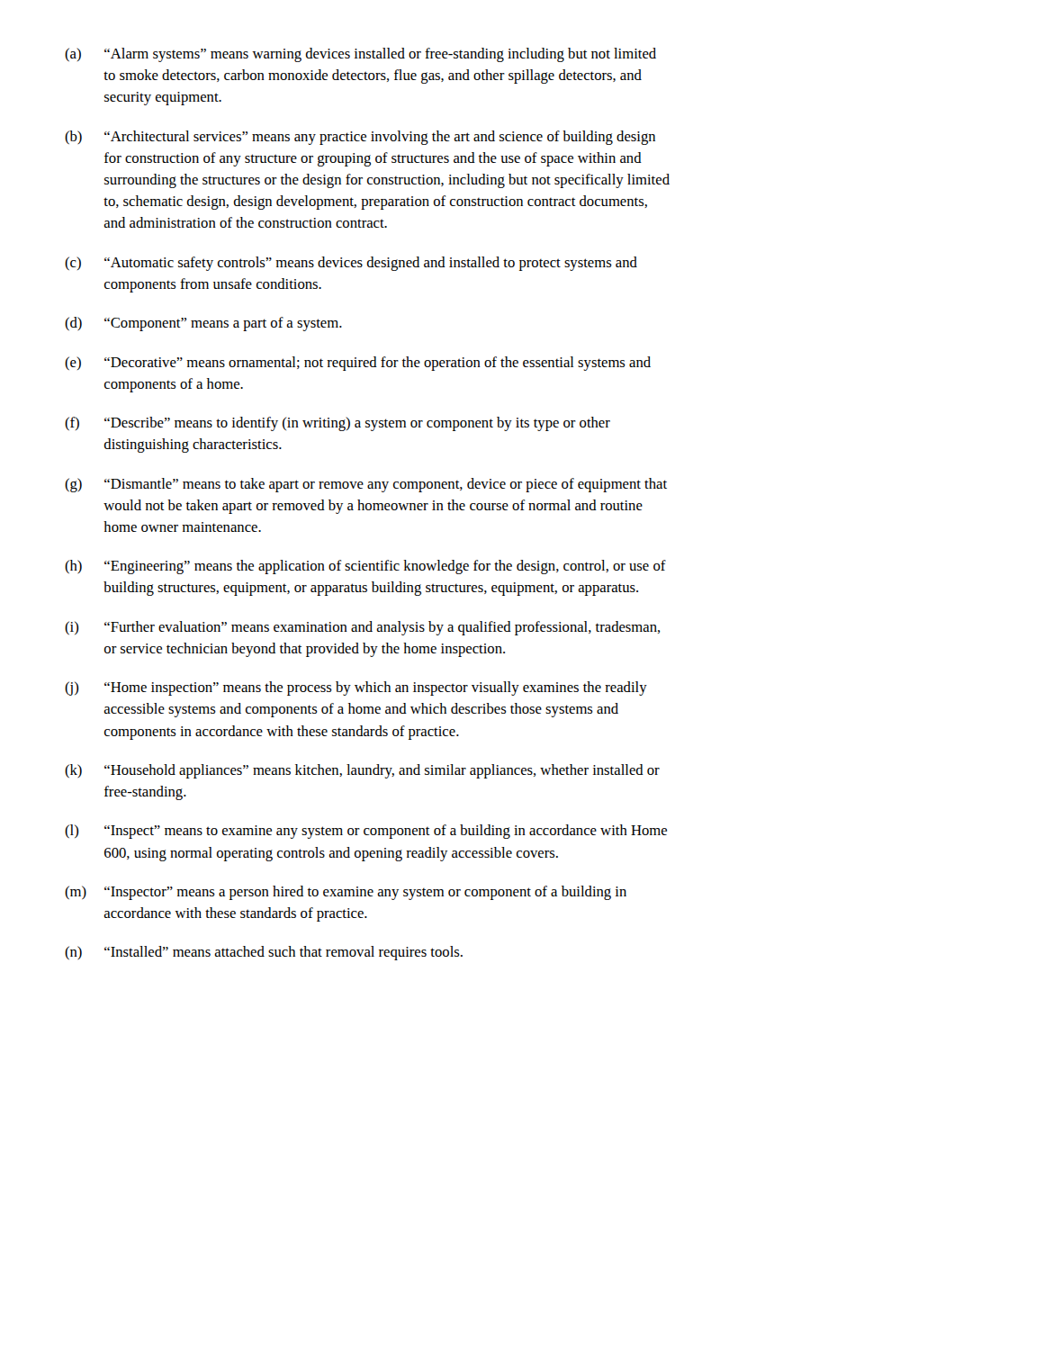(a)“Alarm systems” means warning devices installed or free-standing including but not limited to smoke detectors, carbon monoxide detectors, flue gas, and other spillage detectors, and security equipment.
(b)“Architectural services” means any practice involving the art and science of building design for construction of any structure or grouping of structures and the use of space within and surrounding the structures or the design for construction, including but not specifically limited to, schematic design, design development, preparation of construction contract documents, and administration of the construction contract.
(c)“Automatic safety controls” means devices designed and installed to protect systems and components from unsafe conditions.
(d)“Component” means a part of a system.
(e)“Decorative” means ornamental; not required for the operation of the essential systems and components of a home.
(f)“Describe” means to identify (in writing) a system or component by its type or other distinguishing characteristics.
(g)“Dismantle” means to take apart or remove any component, device or piece of equipment that would not be taken apart or removed by a homeowner in the course of normal and routine home owner maintenance.
(h)“Engineering” means the application of scientific knowledge for the design, control, or use of building structures, equipment, or apparatus building structures, equipment, or apparatus.
(i)“Further evaluation” means examination and analysis by a qualified professional, tradesman, or service technician beyond that provided by the home inspection.
(j)“Home inspection” means the process by which an inspector visually examines the readily accessible systems and components of a home and which describes those systems and components in accordance with these standards of practice.
(k)“Household appliances” means kitchen, laundry, and similar appliances, whether installed or free-standing.
(l)“Inspect” means to examine any system or component of a building in accordance with Home 600, using normal operating controls and opening readily accessible covers.
(m)“Inspector” means a person hired to examine any system or component of a building in accordance with these standards of practice.
(n)“Installed” means attached such that removal requires tools.